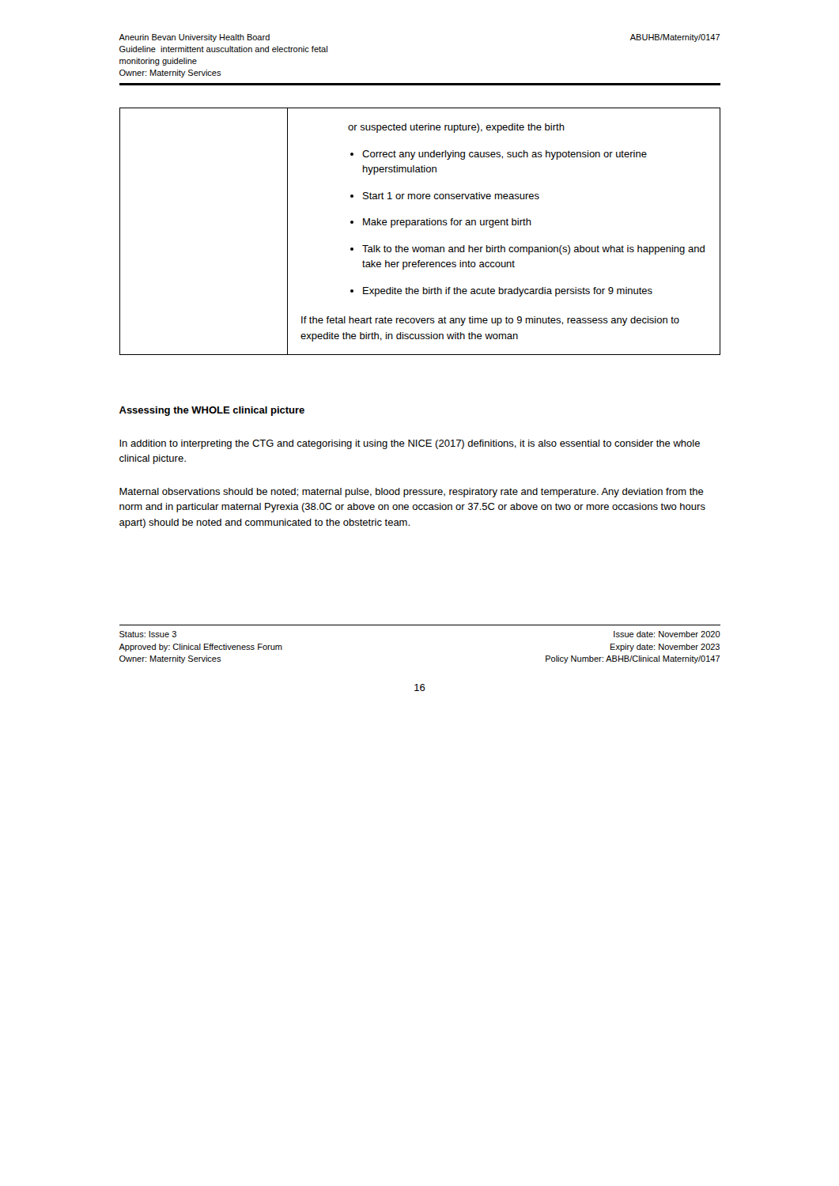Aneurin Bevan University Health Board
Guideline intermittent auscultation and electronic fetal
monitoring guideline
Owner: Maternity Services
ABUHB/Maternity/0147
| | or suspected uterine rupture), expedite the birth Correct any underlying causes, such as hypotension or uterine hyperstimulation Start 1 or more conservative measures Make preparations for an urgent birth Talk to the woman and her birth companion(s) about what is happening and take her preferences into account Expedite the birth if the acute bradycardia persists for 9 minutes If the fetal heart rate recovers at any time up to 9 minutes, reassess any decision to expedite the birth, in discussion with the woman |
Assessing the WHOLE clinical picture
In addition to interpreting the CTG and categorising it using the NICE (2017) definitions, it is also essential to consider the whole clinical picture.
Maternal observations should be noted; maternal pulse, blood pressure, respiratory rate and temperature. Any deviation from the norm and in particular maternal Pyrexia (38.0C or above on one occasion or 37.5C or above on two or more occasions two hours apart) should be noted and communicated to the obstetric team.
Status: Issue 3 Issue date: November 2020
Approved by: Clinical Effectiveness Forum Expiry date: November 2023
Owner: Maternity Services Policy Number: ABHB/Clinical Maternity/0147
16